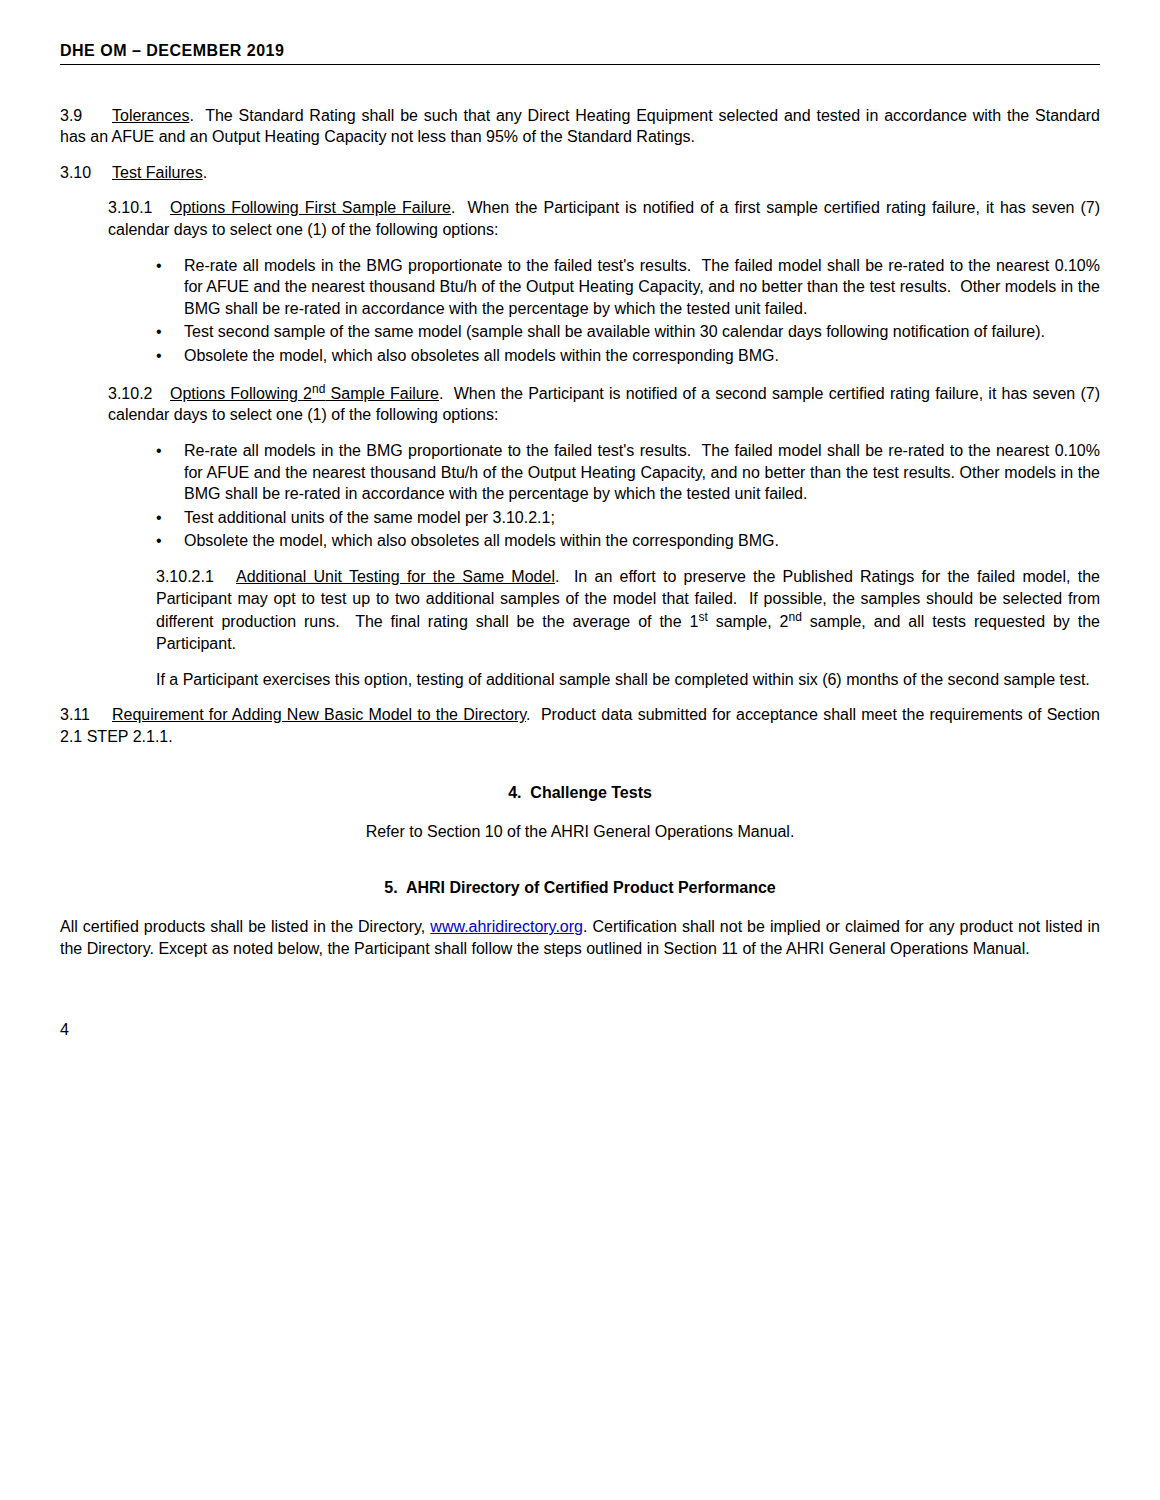DHE OM – DECEMBER 2019
3.9 Tolerances. The Standard Rating shall be such that any Direct Heating Equipment selected and tested in accordance with the Standard has an AFUE and an Output Heating Capacity not less than 95% of the Standard Ratings.
3.10 Test Failures.
3.10.1 Options Following First Sample Failure. When the Participant is notified of a first sample certified rating failure, it has seven (7) calendar days to select one (1) of the following options:
Re-rate all models in the BMG proportionate to the failed test's results. The failed model shall be re-rated to the nearest 0.10% for AFUE and the nearest thousand Btu/h of the Output Heating Capacity, and no better than the test results. Other models in the BMG shall be re-rated in accordance with the percentage by which the tested unit failed.
Test second sample of the same model (sample shall be available within 30 calendar days following notification of failure).
Obsolete the model, which also obsoletes all models within the corresponding BMG.
3.10.2 Options Following 2nd Sample Failure. When the Participant is notified of a second sample certified rating failure, it has seven (7) calendar days to select one (1) of the following options:
Re-rate all models in the BMG proportionate to the failed test's results. The failed model shall be re-rated to the nearest 0.10% for AFUE and the nearest thousand Btu/h of the Output Heating Capacity, and no better than the test results. Other models in the BMG shall be re-rated in accordance with the percentage by which the tested unit failed.
Test additional units of the same model per 3.10.2.1;
Obsolete the model, which also obsoletes all models within the corresponding BMG.
3.10.2.1 Additional Unit Testing for the Same Model. In an effort to preserve the Published Ratings for the failed model, the Participant may opt to test up to two additional samples of the model that failed. If possible, the samples should be selected from different production runs. The final rating shall be the average of the 1st sample, 2nd sample, and all tests requested by the Participant.
If a Participant exercises this option, testing of additional sample shall be completed within six (6) months of the second sample test.
3.11 Requirement for Adding New Basic Model to the Directory. Product data submitted for acceptance shall meet the requirements of Section 2.1 STEP 2.1.1.
4. Challenge Tests
Refer to Section 10 of the AHRI General Operations Manual.
5. AHRI Directory of Certified Product Performance
All certified products shall be listed in the Directory, www.ahridirectory.org. Certification shall not be implied or claimed for any product not listed in the Directory. Except as noted below, the Participant shall follow the steps outlined in Section 11 of the AHRI General Operations Manual.
4